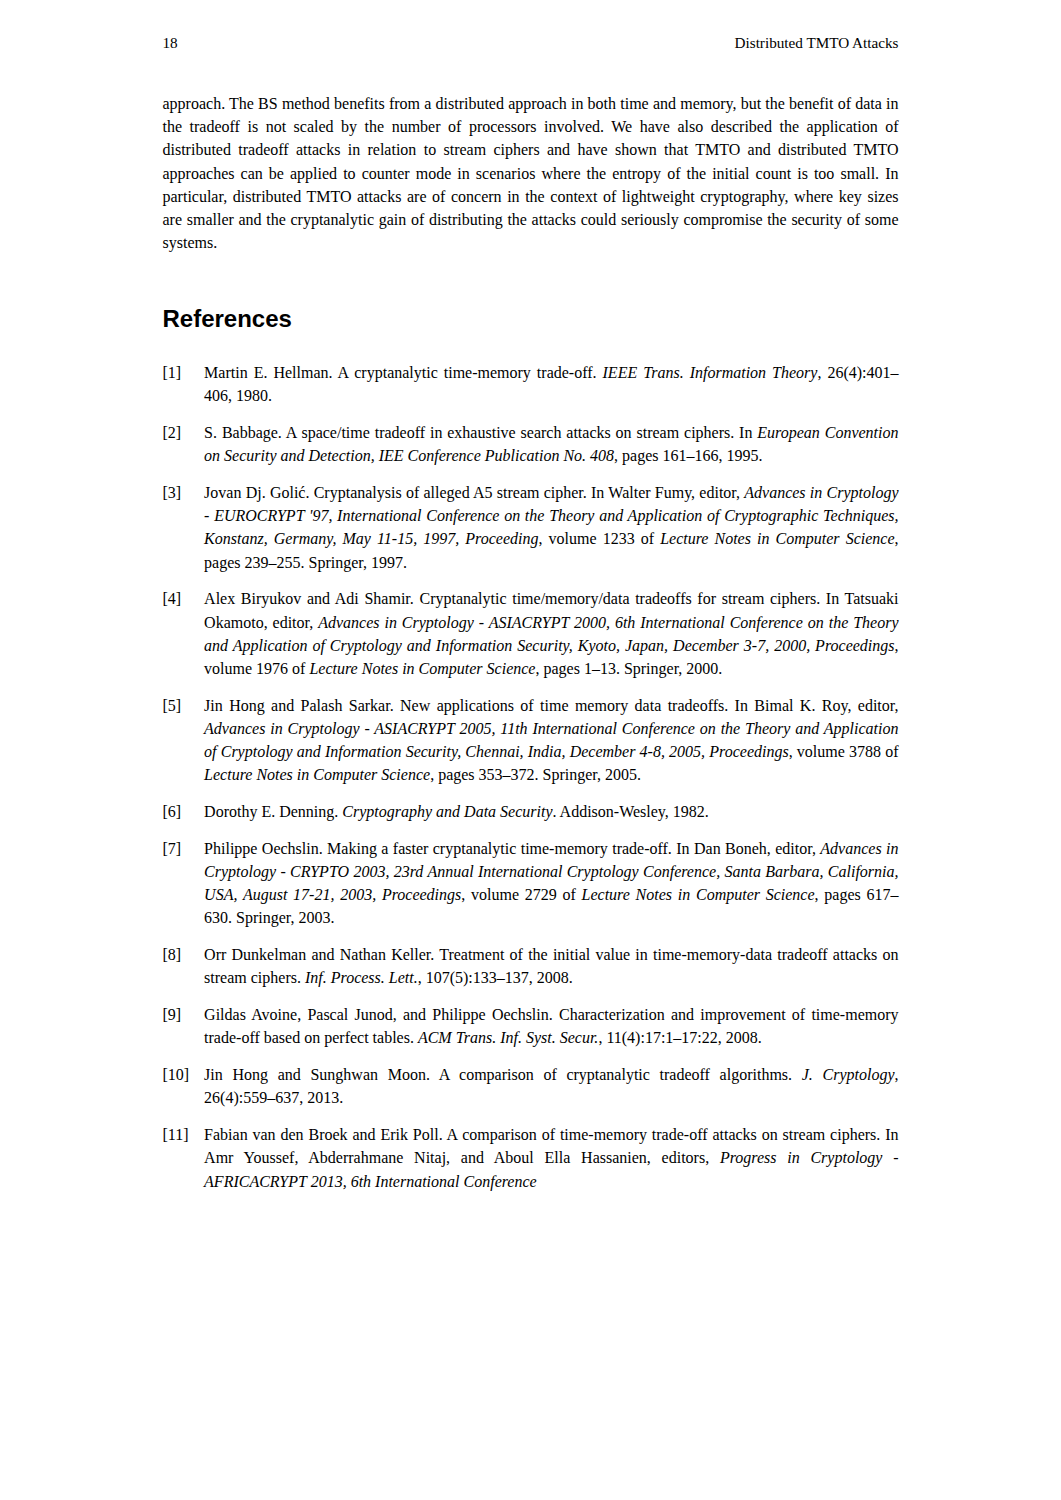18 Distributed TMTO Attacks
approach. The BS method benefits from a distributed approach in both time and memory, but the benefit of data in the tradeoff is not scaled by the number of processors involved. We have also described the application of distributed tradeoff attacks in relation to stream ciphers and have shown that TMTO and distributed TMTO approaches can be applied to counter mode in scenarios where the entropy of the initial count is too small. In particular, distributed TMTO attacks are of concern in the context of lightweight cryptography, where key sizes are smaller and the cryptanalytic gain of distributing the attacks could seriously compromise the security of some systems.
References
[1] Martin E. Hellman. A cryptanalytic time-memory trade-off. IEEE Trans. Information Theory, 26(4):401–406, 1980.
[2] S. Babbage. A space/time tradeoff in exhaustive search attacks on stream ciphers. In European Convention on Security and Detection, IEE Conference Publication No. 408, pages 161–166, 1995.
[3] Jovan Dj. Golić. Cryptanalysis of alleged A5 stream cipher. In Walter Fumy, editor, Advances in Cryptology - EUROCRYPT '97, International Conference on the Theory and Application of Cryptographic Techniques, Konstanz, Germany, May 11-15, 1997, Proceeding, volume 1233 of Lecture Notes in Computer Science, pages 239–255. Springer, 1997.
[4] Alex Biryukov and Adi Shamir. Cryptanalytic time/memory/data tradeoffs for stream ciphers. In Tatsuaki Okamoto, editor, Advances in Cryptology - ASIACRYPT 2000, 6th International Conference on the Theory and Application of Cryptology and Information Security, Kyoto, Japan, December 3-7, 2000, Proceedings, volume 1976 of Lecture Notes in Computer Science, pages 1–13. Springer, 2000.
[5] Jin Hong and Palash Sarkar. New applications of time memory data tradeoffs. In Bimal K. Roy, editor, Advances in Cryptology - ASIACRYPT 2005, 11th International Conference on the Theory and Application of Cryptology and Information Security, Chennai, India, December 4-8, 2005, Proceedings, volume 3788 of Lecture Notes in Computer Science, pages 353–372. Springer, 2005.
[6] Dorothy E. Denning. Cryptography and Data Security. Addison-Wesley, 1982.
[7] Philippe Oechslin. Making a faster cryptanalytic time-memory trade-off. In Dan Boneh, editor, Advances in Cryptology - CRYPTO 2003, 23rd Annual International Cryptology Conference, Santa Barbara, California, USA, August 17-21, 2003, Proceedings, volume 2729 of Lecture Notes in Computer Science, pages 617–630. Springer, 2003.
[8] Orr Dunkelman and Nathan Keller. Treatment of the initial value in time-memory-data tradeoff attacks on stream ciphers. Inf. Process. Lett., 107(5):133–137, 2008.
[9] Gildas Avoine, Pascal Junod, and Philippe Oechslin. Characterization and improvement of time-memory trade-off based on perfect tables. ACM Trans. Inf. Syst. Secur., 11(4):17:1–17:22, 2008.
[10] Jin Hong and Sunghwan Moon. A comparison of cryptanalytic tradeoff algorithms. J. Cryptology, 26(4):559–637, 2013.
[11] Fabian van den Broek and Erik Poll. A comparison of time-memory trade-off attacks on stream ciphers. In Amr Youssef, Abderrahmane Nitaj, and Aboul Ella Hassanien, editors, Progress in Cryptology - AFRICACRYPT 2013, 6th International Conference